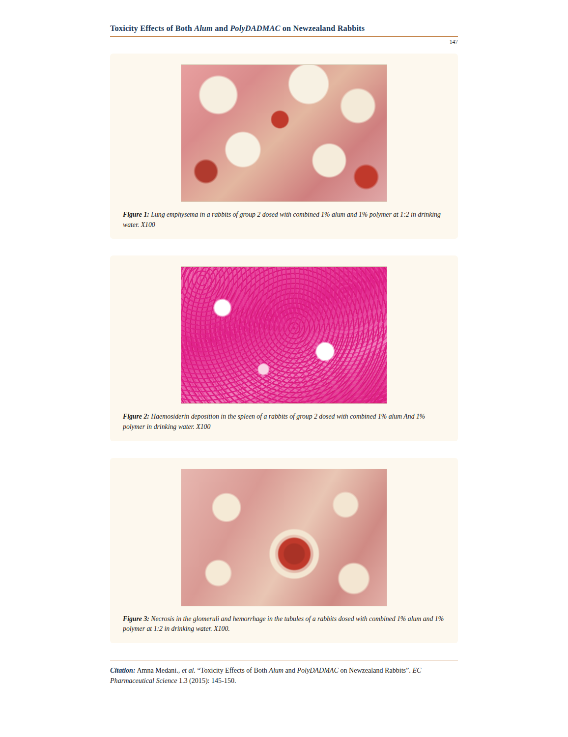Toxicity Effects of Both Alum and PolyDADMAC on Newzealand Rabbits
147
Figure 1: Lung emphysema in a rabbits of group 2 dosed with combined 1% alum and 1% polymer at 1:2 in drinking water. X100
Figure 2: Haemosiderin deposition in the spleen of a rabbits of group 2 dosed with combined 1% alum And 1% polymer in drinking water. X100
Figure 3: Necrosis in the glomeruli and hemorrhage in the tubules of a rabbits dosed with combined 1% alum and 1% polymer at 1:2 in drinking water. X100.
Citation: Amna Medani., et al. “Toxicity Effects of Both Alum and PolyDADMAC on Newzealand Rabbits”. EC Pharmaceutical Science 1.3 (2015): 145-150.